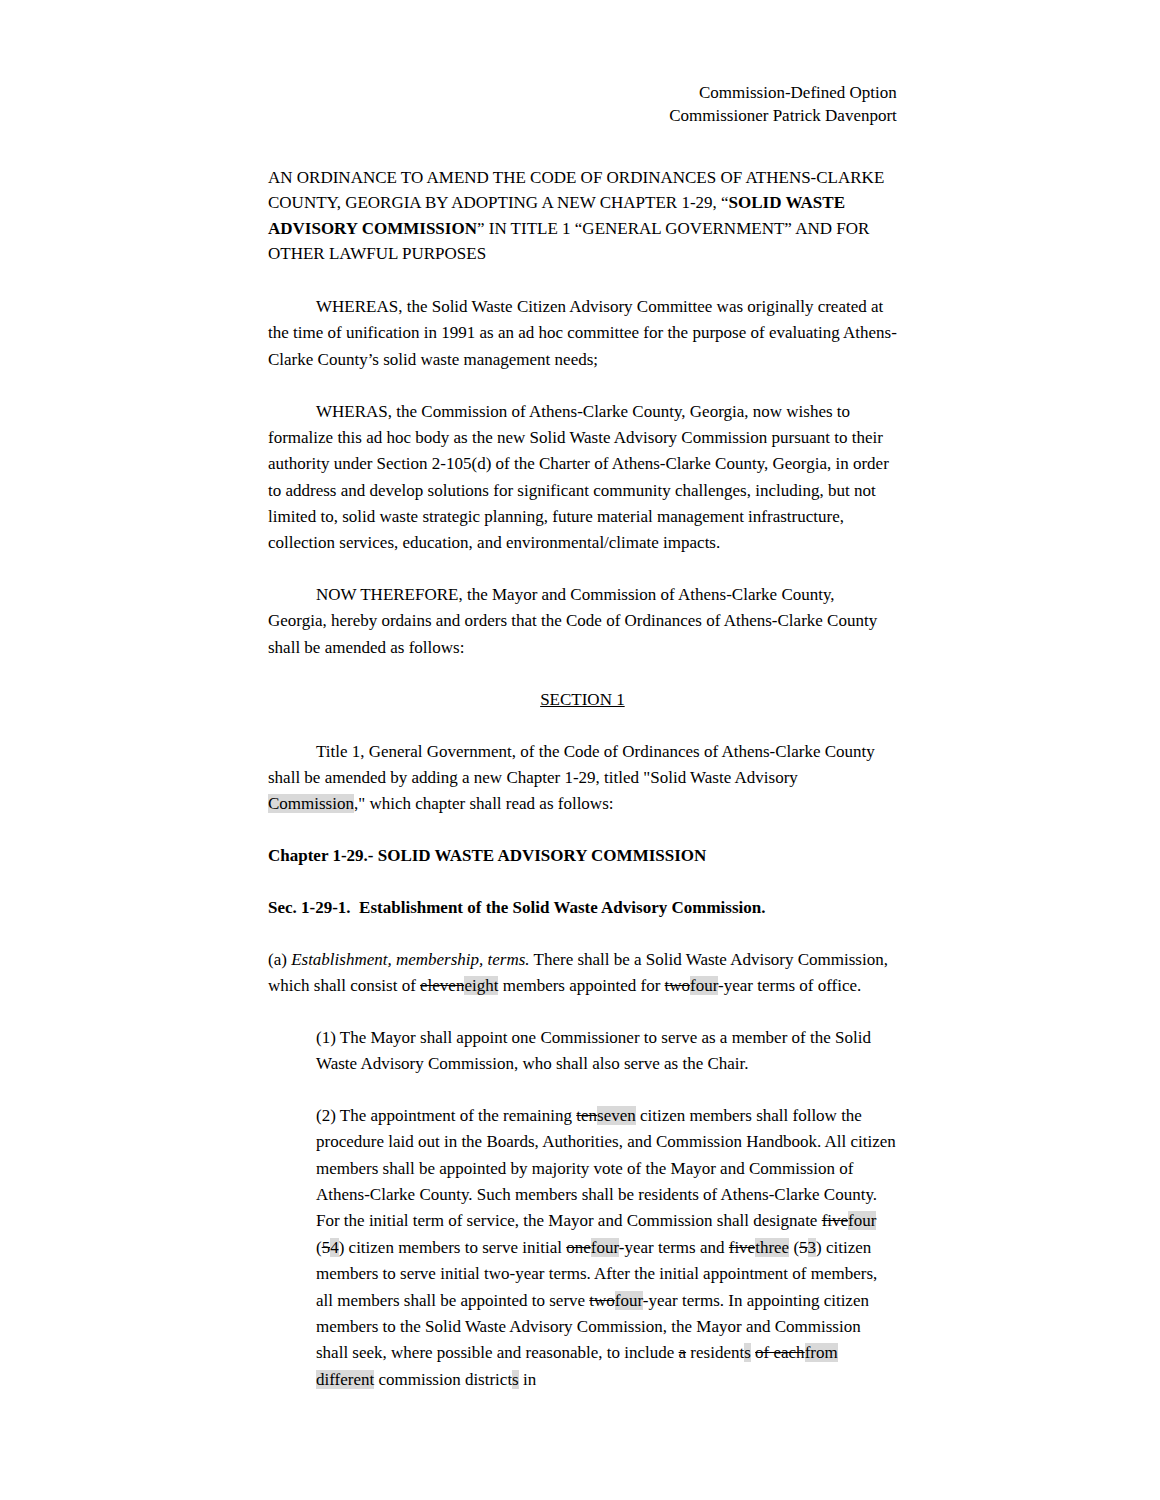Commission-Defined Option
Commissioner Patrick Davenport
An Ordinance to Amend the Code of Ordinances of Athens-Clarke County, Georgia by Adopting a New Chapter 1-29, “Solid Waste Advisory Commission” in Title 1 “General Government” and for Other Lawful Purposes
WHEREAS, the Solid Waste Citizen Advisory Committee was originally created at the time of unification in 1991 as an ad hoc committee for the purpose of evaluating Athens-Clarke County’s solid waste management needs;
WHERAS, the Commission of Athens-Clarke County, Georgia, now wishes to formalize this ad hoc body as the new Solid Waste Advisory Commission pursuant to their authority under Section 2-105(d) of the Charter of Athens-Clarke County, Georgia, in order to address and develop solutions for significant community challenges, including, but not limited to, solid waste strategic planning, future material management infrastructure, collection services, education, and environmental/climate impacts.
NOW THEREFORE, the Mayor and Commission of Athens-Clarke County, Georgia, hereby ordains and orders that the Code of Ordinances of Athens-Clarke County shall be amended as follows:
SECTION 1
Title 1, General Government, of the Code of Ordinances of Athens-Clarke County shall be amended by adding a new Chapter 1-29, titled "Solid Waste Advisory Commission," which chapter shall read as follows:
Chapter 1-29.- SOLID WASTE ADVISORY COMMISSION
Sec. 1-29-1. Establishment of the Solid Waste Advisory Commission.
(a) Establishment, membership, terms. There shall be a Solid Waste Advisory Commission, which shall consist of eleveneight members appointed for twofour-year terms of office.
(1) The Mayor shall appoint one Commissioner to serve as a member of the Solid Waste Advisory Commission, who shall also serve as the Chair.
(2) The appointment of the remaining tenseven citizen members shall follow the procedure laid out in the Boards, Authorities, and Commission Handbook. All citizen members shall be appointed by majority vote of the Mayor and Commission of Athens-Clarke County. Such members shall be residents of Athens-Clarke County. For the initial term of service, the Mayor and Commission shall designate fivefour (54) citizen members to serve initial onefour-year terms and fivethree (53) citizen members to serve initial two-year terms. After the initial appointment of members, all members shall be appointed to serve twofour-year terms. In appointing citizen members to the Solid Waste Advisory Commission, the Mayor and Commission shall seek, where possible and reasonable, to include a residents of eachfrom different commission districts in